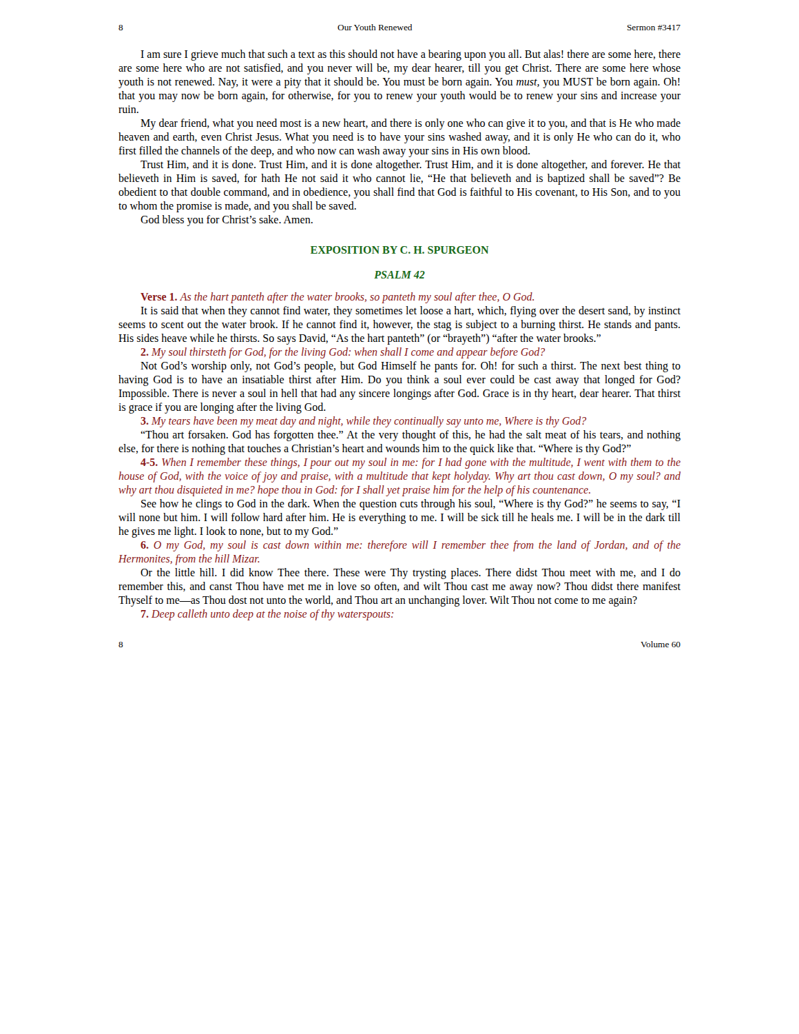8 Our Youth Renewed Sermon #3417
I am sure I grieve much that such a text as this should not have a bearing upon you all. But alas! there are some here, there are some here who are not satisfied, and you never will be, my dear hearer, till you get Christ. There are some here whose youth is not renewed. Nay, it were a pity that it should be. You must be born again. You must, you MUST be born again. Oh! that you may now be born again, for otherwise, for you to renew your youth would be to renew your sins and increase your ruin.
My dear friend, what you need most is a new heart, and there is only one who can give it to you, and that is He who made heaven and earth, even Christ Jesus. What you need is to have your sins washed away, and it is only He who can do it, who first filled the channels of the deep, and who now can wash away your sins in His own blood.
Trust Him, and it is done. Trust Him, and it is done altogether. Trust Him, and it is done altogether, and forever. He that believeth in Him is saved, for hath He not said it who cannot lie, “He that believeth and is baptized shall be saved”? Be obedient to that double command, and in obedience, you shall find that God is faithful to His covenant, to His Son, and to you to whom the promise is made, and you shall be saved.
God bless you for Christ’s sake. Amen.
EXPOSITION BY C. H. SPURGEON
PSALM 42
Verse 1. As the hart panteth after the water brooks, so panteth my soul after thee, O God.
It is said that when they cannot find water, they sometimes let loose a hart, which, flying over the desert sand, by instinct seems to scent out the water brook. If he cannot find it, however, the stag is subject to a burning thirst. He stands and pants. His sides heave while he thirsts. So says David, “As the hart panteth” (or “brayeth”) “after the water brooks.”
2. My soul thirsteth for God, for the living God: when shall I come and appear before God?
Not God’s worship only, not God’s people, but God Himself he pants for. Oh! for such a thirst. The next best thing to having God is to have an insatiable thirst after Him. Do you think a soul ever could be cast away that longed for God? Impossible. There is never a soul in hell that had any sincere longings after God. Grace is in thy heart, dear hearer. That thirst is grace if you are longing after the living God.
3. My tears have been my meat day and night, while they continually say unto me, Where is thy God?
“Thou art forsaken. God has forgotten thee.” At the very thought of this, he had the salt meat of his tears, and nothing else, for there is nothing that touches a Christian’s heart and wounds him to the quick like that. “Where is thy God?”
4-5. When I remember these things, I pour out my soul in me: for I had gone with the multitude, I went with them to the house of God, with the voice of joy and praise, with a multitude that kept holyday. Why art thou cast down, O my soul? and why art thou disquieted in me? hope thou in God: for I shall yet praise him for the help of his countenance.
See how he clings to God in the dark. When the question cuts through his soul, “Where is thy God?” he seems to say, “I will none but him. I will follow hard after him. He is everything to me. I will be sick till he heals me. I will be in the dark till he gives me light. I look to none, but to my God.”
6. O my God, my soul is cast down within me: therefore will I remember thee from the land of Jordan, and of the Hermonites, from the hill Mizar.
Or the little hill. I did know Thee there. These were Thy trysting places. There didst Thou meet with me, and I do remember this, and canst Thou have met me in love so often, and wilt Thou cast me away now? Thou didst there manifest Thyself to me—as Thou dost not unto the world, and Thou art an unchanging lover. Wilt Thou not come to me again?
7. Deep calleth unto deep at the noise of thy waterspouts:
8 Volume 60